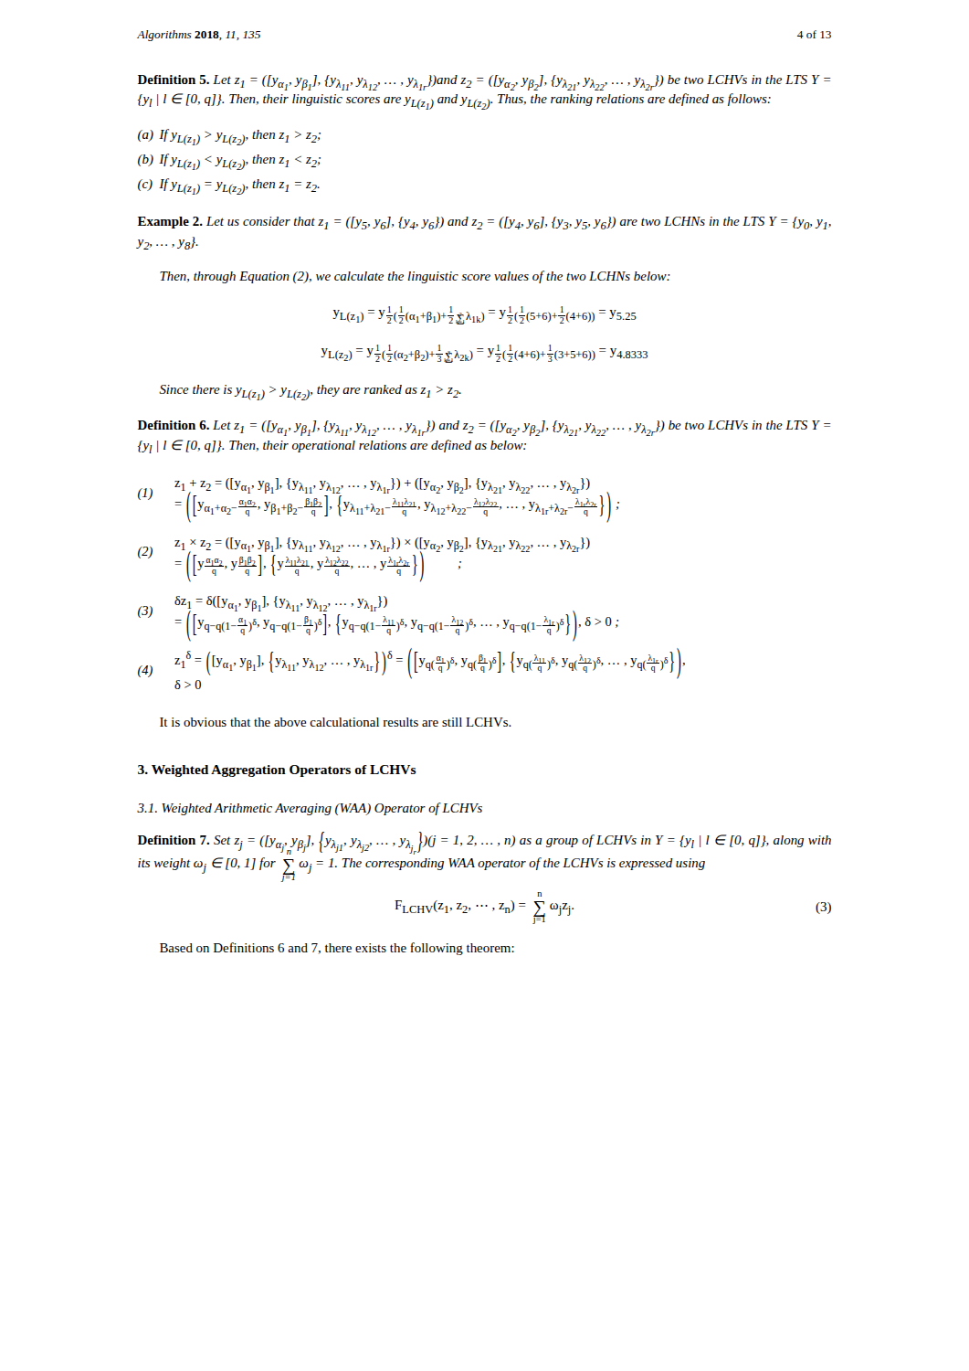Algorithms 2018, 11, 135 4 of 13
Definition 5. Let z1 = ([yα1, yβ1], {yλ11, yλ12, … , yλ1r}) and z2 = ([yα2, yβ2], {yλ21, yλ22, … , yλ2r}) be two LCHVs in the LTS Y = {yl | l ∈ [0, q]}. Then, their linguistic scores are yL(z1) and yL(z2). Thus, the ranking relations are defined as follows:
(a) If yL(z1) > yL(z2), then z1 > z2;
(b) If yL(z1) < yL(z2), then z1 < z2;
(c) If yL(z1) = yL(z2), then z1 = z2.
Example 2. Let us consider that z1 = ([y5, y6], {y4, y6}) and z2 = ([y4, y6], {y3, y5, y6}) are two LCHNs in the LTS Y = {y0, y1, y2, … , y8}.
Then, through Equation (2), we calculate the linguistic score values of the two LCHNs below:
yL(z1) = y12(12(α1+β1)+122∑k=1λ1k) = y12(12(5+6)+12(4+6)) = y5.25
yL(z2) = y12(12(α2+β2)+133∑k=1λ2k) = y12(12(4+6)+13(3+5+6)) = y4.8333
Since there is yL(z1) > yL(z2), they are ranked as z1 > z2.
Definition 6. Let z1 = ([yα1, yβ1], {yλ11, yλ12, … , yλ1r}) and z2 = ([yα2, yβ2], {yλ21, yλ22, … , yλ2r}) be two LCHVs in the LTS Y = {yl | l ∈ [0, q]}. Then, their operational relations are defined as below:
(1)
z1 + z2 = ([yα1, yβ1], {yλ11, yλ12, … , yλ1r}) + ([yα2, yβ2], {yλ21, yλ22, … , yλ2r})
= ([yα1+α2−α1α2 q, yβ1+β2−β1β2 q], {yλ11+λ21−λ11λ21 q, yλ12+λ22−λ12λ22 q, … , yλ1r+λ2r−λ1rλ2r q}) ;
(2)
z1 × z2 = ([yα1, yβ1], {yλ11, yλ12, … , yλ1r}) × ([yα2, yβ2], {yλ21, yλ22, … , yλ2r})
= ([yα1α2 q, yβ1β2 q], {yλ11λ21 q, yλ12λ22 q, … , yλ1rλ2r q}) ;
(3)
δz1 = δ([yα1, yβ1], {yλ11, yλ12, … , yλ1r})
= ([yq−q(1−α1 q)δ, yq−q(1−β1 q)δ], {yq−q(1−λ11 q)δ, yq−q(1−λ12 q)δ, … , yq−q(1−λ1r q)δ}), δ > 0 ;
(4)
z1δ = ([yα1, yβ1], {yλ11, yλ12, … , yλ1r})δ = ([yq(α1 q)δ, yq(β1 q)δ], {yq(λ11 q)δ, yq(λ12 q)δ, … , yq(λ1r q)δ}),
δ > 0
It is obvious that the above calculational results are still LCHVs.
3. Weighted Aggregation Operators of LCHVs
3.1. Weighted Arithmetic Averaging (WAA) Operator of LCHVs
Definition 7. Set zj = ([yαj, yβj], {yλj1, yλj2, … , yλjr})(j = 1, 2, … , n) as a group of LCHVs in Y = {yl | l ∈ [0, q]}, along with its weight ωj ∈ [0, 1] for n∑j=1ωj = 1. The corresponding WAA operator of the LCHVs is expressed using
FLCHV(z1, z2, ⋯ , zn) = n∑j=1ωjzj.
(3)
Based on Definitions 6 and 7, there exists the following theorem: